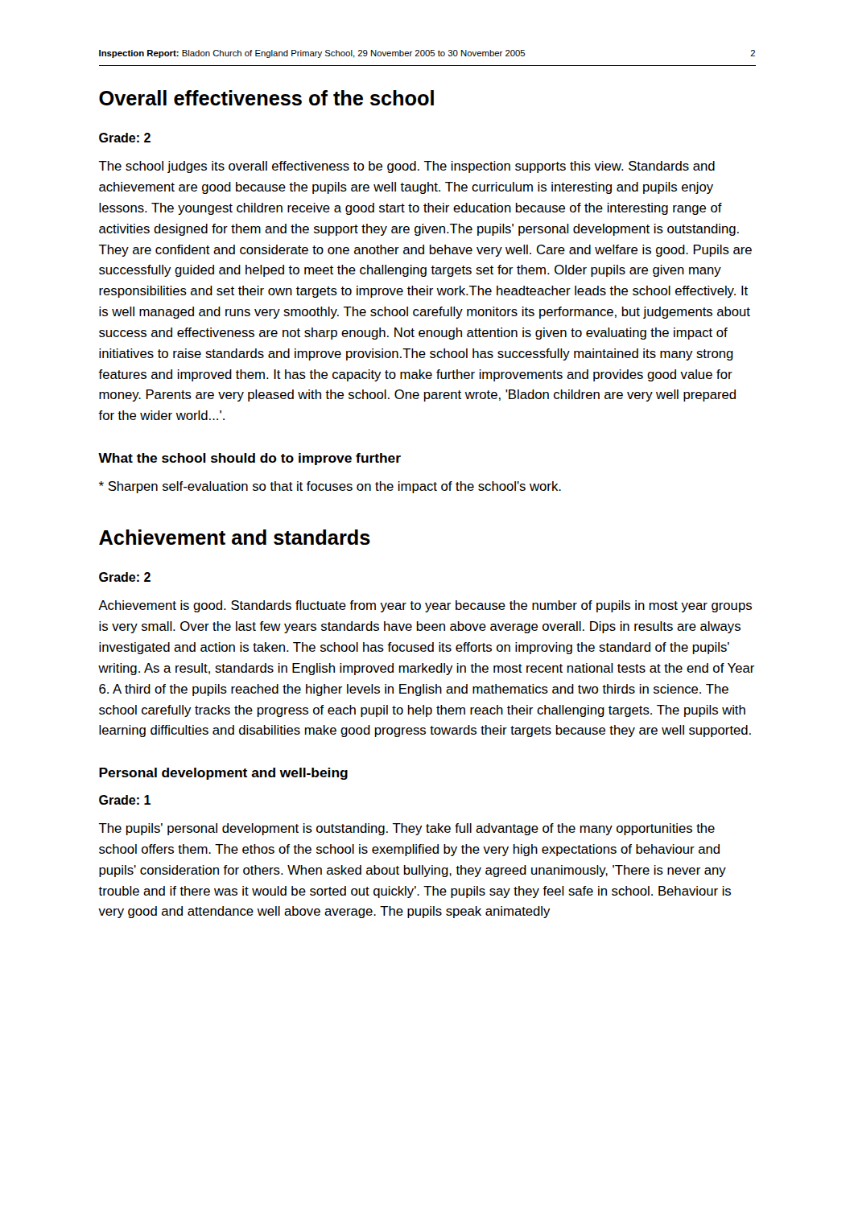Inspection Report: Bladon Church of England Primary School, 29 November 2005 to 30 November 2005 2
Overall effectiveness of the school
Grade: 2
The school judges its overall effectiveness to be good. The inspection supports this view. Standards and achievement are good because the pupils are well taught. The curriculum is interesting and pupils enjoy lessons. The youngest children receive a good start to their education because of the interesting range of activities designed for them and the support they are given.The pupils' personal development is outstanding. They are confident and considerate to one another and behave very well. Care and welfare is good. Pupils are successfully guided and helped to meet the challenging targets set for them. Older pupils are given many responsibilities and set their own targets to improve their work.The headteacher leads the school effectively. It is well managed and runs very smoothly. The school carefully monitors its performance, but judgements about success and effectiveness are not sharp enough. Not enough attention is given to evaluating the impact of initiatives to raise standards and improve provision.The school has successfully maintained its many strong features and improved them. It has the capacity to make further improvements and provides good value for money. Parents are very pleased with the school. One parent wrote, 'Bladon children are very well prepared for the wider world...'.
What the school should do to improve further
Sharpen self-evaluation so that it focuses on the impact of the school's work.
Achievement and standards
Grade: 2
Achievement is good. Standards fluctuate from year to year because the number of pupils in most year groups is very small. Over the last few years standards have been above average overall. Dips in results are always investigated and action is taken. The school has focused its efforts on improving the standard of the pupils' writing. As a result, standards in English improved markedly in the most recent national tests at the end of Year 6. A third of the pupils reached the higher levels in English and mathematics and two thirds in science. The school carefully tracks the progress of each pupil to help them reach their challenging targets. The pupils with learning difficulties and disabilities make good progress towards their targets because they are well supported.
Personal development and well-being
Grade: 1
The pupils' personal development is outstanding. They take full advantage of the many opportunities the school offers them. The ethos of the school is exemplified by the very high expectations of behaviour and pupils' consideration for others. When asked about bullying, they agreed unanimously, 'There is never any trouble and if there was it would be sorted out quickly'. The pupils say they feel safe in school. Behaviour is very good and attendance well above average. The pupils speak animatedly